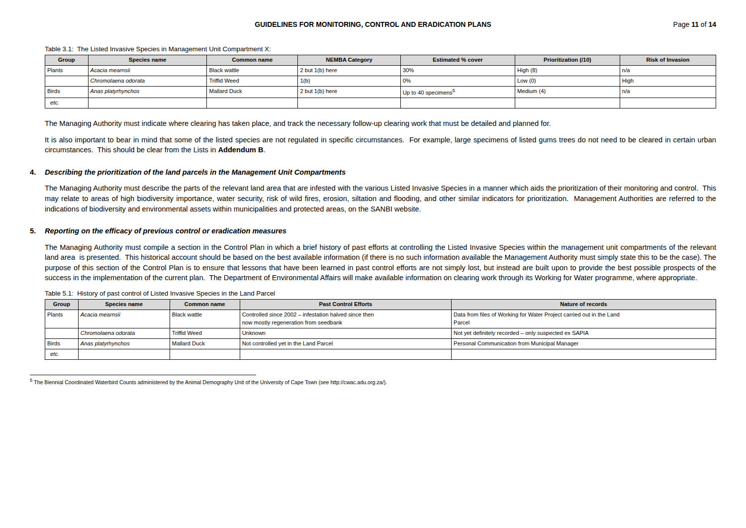GUIDELINES FOR MONITORING, CONTROL AND ERADICATION PLANS Page 11 of 14
Table 3.1: The Listed Invasive Species in Management Unit Compartment X:
| Group | Species name | Common name | NEMBA Category | Estimated % cover | Prioritization (/10) | Risk of Invasion |
| --- | --- | --- | --- | --- | --- | --- |
| Plants | Acacia mearnsii | Black wattle | 2 but 1(b) here | 30% | High (8) | n/a |
| | Chromolaena odorata | Triffid Weed | 1(b) | 0% | Low (0) | High |
| Birds | Anas platyrhynchos | Mallard Duck | 2 but 1(b) here | Up to 40 specimens 5 | Medium (4) | n/a |
| etc. | | | | | | |
The Managing Authority must indicate where clearing has taken place, and track the necessary follow-up clearing work that must be detailed and planned for.
It is also important to bear in mind that some of the listed species are not regulated in specific circumstances. For example, large specimens of listed gums trees do not need to be cleared in certain urban circumstances. This should be clear from the Lists in Addendum B.
4. Describing the prioritization of the land parcels in the Management Unit Compartments
The Managing Authority must describe the parts of the relevant land area that are infested with the various Listed Invasive Species in a manner which aids the prioritization of their monitoring and control. This may relate to areas of high biodiversity importance, water security, risk of wild fires, erosion, siltation and flooding, and other similar indicators for prioritization. Management Authorities are referred to the indications of biodiversity and environmental assets within municipalities and protected areas, on the SANBI website.
5. Reporting on the efficacy of previous control or eradication measures
The Managing Authority must compile a section in the Control Plan in which a brief history of past efforts at controlling the Listed Invasive Species within the management unit compartments of the relevant land area is presented. This historical account should be based on the best available information (if there is no such information available the Management Authority must simply state this to be the case). The purpose of this section of the Control Plan is to ensure that lessons that have been learned in past control efforts are not simply lost, but instead are built upon to provide the best possible prospects of the success in the implementation of the current plan. The Department of Environmental Affairs will make available information on clearing work through its Working for Water programme, where appropriate.
Table 5.1: History of past control of Listed Invasive Species in the Land Parcel
| Group | Species name | Common name | Past Control Efforts | Nature of records |
| --- | --- | --- | --- | --- |
| Plants | Acacia mearnsii | Black wattle | Controlled since 2002 – infestation halved since then now mostly regeneration from seedbank | Data from files of Working for Water Project carried out in the Land Parcel |
| | Chromolaena odorata | Triffid Weed | Unknown | Not yet definitely recorded – only suspected ex SAPIA |
| Birds | Anas platyrhynchos | Mallard Duck | Not controlled yet in the Land Parcel | Personal Communication from Municipal Manager |
| etc. | | | | |
5 The Biennial Coordinated Waterbird Counts administered by the Animal Demography Unit of the University of Cape Town (see http://cwac.adu.org.za/).